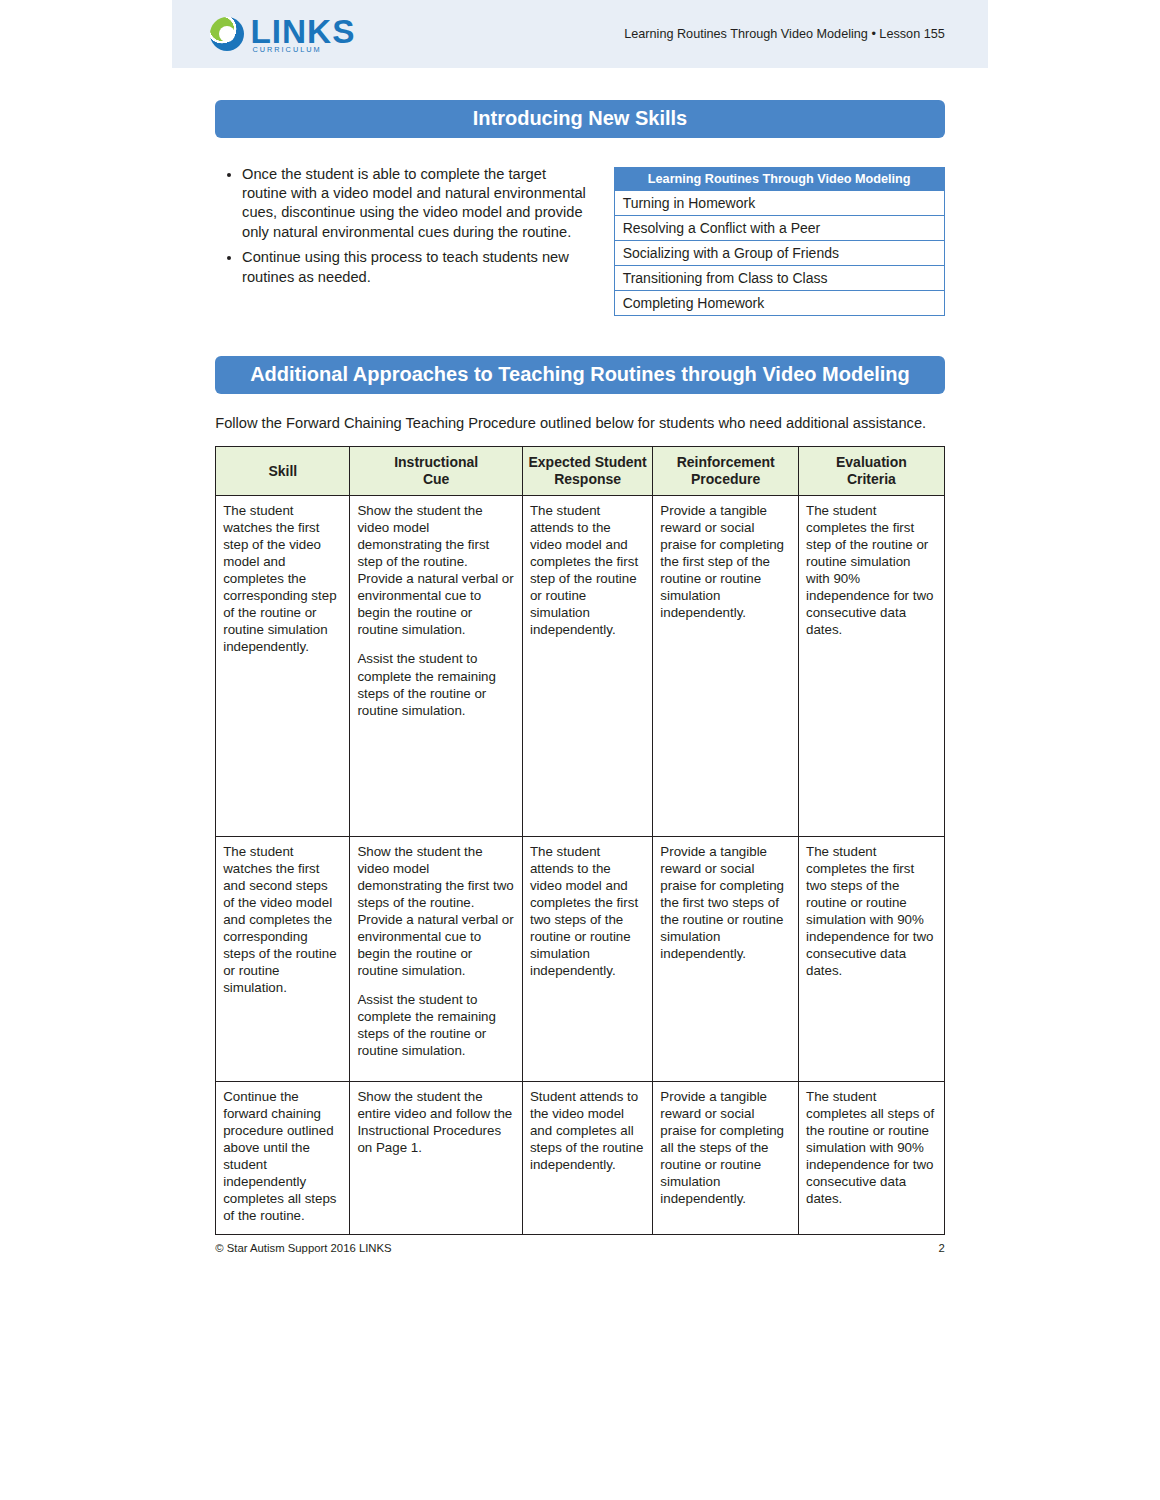LINKS CURRICULUM
Learning Routines Through Video Modeling • Lesson 155
Introducing New Skills
Once the student is able to complete the target routine with a video model and natural environmental cues, discontinue using the video model and provide only natural environmental cues during the routine.
Continue using this process to teach students new routines as needed.
| Learning Routines Through Video Modeling |
| --- |
| Turning in Homework |
| Resolving a Conflict with a Peer |
| Socializing with a Group of Friends |
| Transitioning from Class to Class |
| Completing Homework |
Additional Approaches to Teaching Routines through Video Modeling
Follow the Forward Chaining Teaching Procedure outlined below for students who need additional assistance.
| Skill | Instructional Cue | Expected Student Response | Reinforcement Procedure | Evaluation Criteria |
| --- | --- | --- | --- | --- |
| The student watches the first step of the video model and completes the corresponding step of the routine or routine simulation independently. | Show the student the video model demonstrating the first step of the routine. Provide a natural verbal or environmental cue to begin the routine or routine simulation. Assist the student to complete the remaining steps of the routine or routine simulation. | The student attends to the video model and completes the first step of the routine or routine simulation independently. | Provide a tangible reward or social praise for completing the first step of the routine or routine simulation independently. | The student completes the first step of the routine or routine simulation with 90% independence for two consecutive data dates. |
| The student watches the first and second steps of the video model and completes the corresponding steps of the routine or routine simulation. | Show the student the video model demonstrating the first two steps of the routine. Provide a natural verbal or environmental cue to begin the routine or routine simulation. Assist the student to complete the remaining steps of the routine or routine simulation. | The student attends to the video model and completes the first two steps of the routine or routine simulation independently. | Provide a tangible reward or social praise for completing the first two steps of the routine or routine simulation independently. | The student completes the first two steps of the routine or routine simulation with 90% independence for two consecutive data dates. |
| Continue the forward chaining procedure outlined above until the student independently completes all steps of the routine. | Show the student the entire video and follow the Instructional Procedures on Page 1. | Student attends to the video model and completes all steps of the routine independently. | Provide a tangible reward or social praise for completing all the steps of the routine or routine simulation independently. | The student completes all steps of the routine or routine simulation with 90% independence for two consecutive data dates. |
© Star Autism Support 2016 LINKS 2